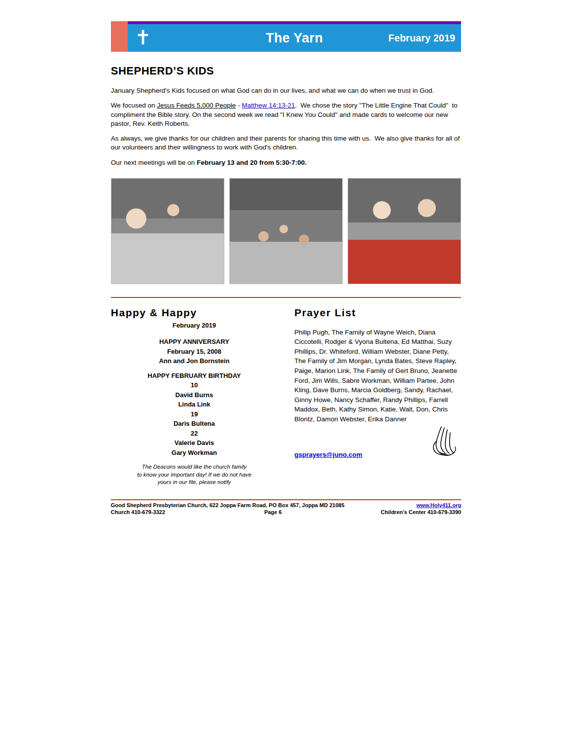✝ The Yarn February 2019
SHEPHERD’S KIDS
January Shepherd's Kids focused on what God can do in our lives, and what we can do when we trust in God.
We focused on Jesus Feeds 5,000 People - Matthew 14:13-21. We chose the story "The Little Engine That Could" to compliment the Bible story. On the second week we read "I Knew You Could" and made cards to welcome our new pastor, Rev. Keith Roberts.
As always, we give thanks for our children and their parents for sharing this time with us. We also give thanks for all of our volunteers and their willingness to work with God's children.
Our next meetings will be on February 13 and 20 from 5:30-7:00.
Happy & Happy
February 2019
HAPPY ANNIVERSARY
February 15, 2008
Ann and Jon Bornstein
HAPPY FEBRUARY BIRTHDAY
10
David Burns
Linda Link
19
Daris Bultena
22
Valerie Davis
Gary Workman
The Deacons would like the church family
to know your important day! If we do not have
yours in our file, please notify
Prayer List
Philip Pugh, The Family of Wayne Weich, Diana Ciccotelli, Rodger & Vyona Bultena, Ed Matthai, Suzy Phillips, Dr. Whiteford, William Webster, Diane Petty, The Family of Jim Morgan, Lynda Bates, Steve Rapley, Paige, Marion Link, The Family of Gert Bruno, Jeanette Ford, Jim Wills, Sabre Workman, William Partee, John Kling, Dave Burns, Marcia Goldberg, Sandy, Rachael, Ginny Howe, Nancy Schaffer, Randy Phillips, Farrell Maddox, Beth, Kathy Simon, Katie, Walt, Don, Chris Blontz, Damon Webster, Erika Danner
gsprayers@juno.com
Good Shepherd Presbyterian Church, 622 Joppa Farm Road, PO Box 457, Joppa MD 21085 www.Holy411.org
Church 410-679-3322 Page 6 Children’s Center 410-679-3390